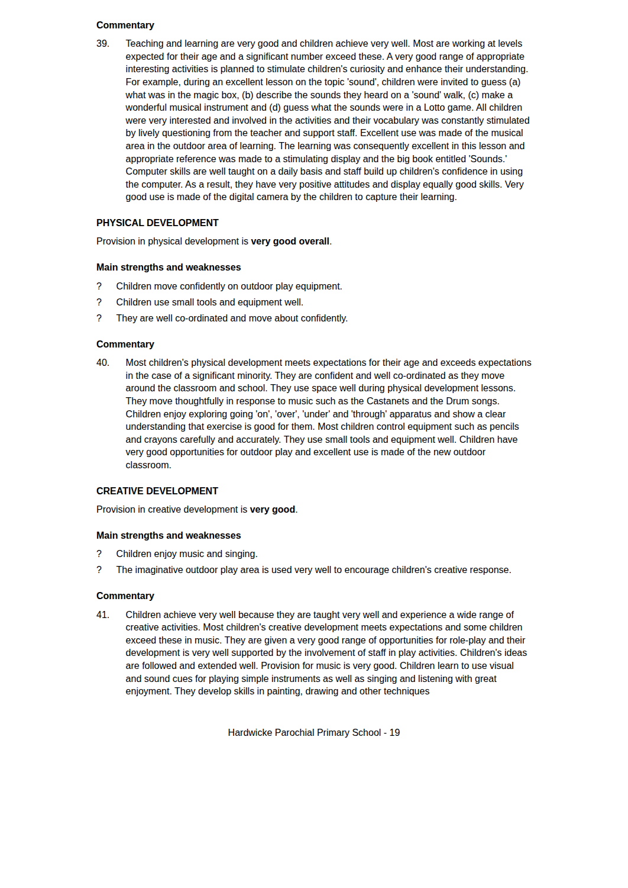Commentary
39.
Teaching and learning are very good and children achieve very well. Most are working at levels expected for their age and a significant number exceed these. A very good range of appropriate interesting activities is planned to stimulate children's curiosity and enhance their understanding. For example, during an excellent lesson on the topic 'sound', children were invited to guess (a) what was in the magic box, (b) describe the sounds they heard on a 'sound' walk, (c) make a wonderful musical instrument and (d) guess what the sounds were in a Lotto game. All children were very interested and involved in the activities and their vocabulary was constantly stimulated by lively questioning from the teacher and support staff. Excellent use was made of the musical area in the outdoor area of learning. The learning was consequently excellent in this lesson and appropriate reference was made to a stimulating display and the big book entitled 'Sounds.' Computer skills are well taught on a daily basis and staff build up children's confidence in using the computer. As a result, they have very positive attitudes and display equally good skills. Very good use is made of the digital camera by the children to capture their learning.
PHYSICAL DEVELOPMENT
Provision in physical development is very good overall.
Main strengths and weaknesses
?Children move confidently on outdoor play equipment.
?Children use small tools and equipment well.
?They are well co-ordinated and move about confidently.
Commentary
40.
Most children's physical development meets expectations for their age and exceeds expectations in the case of a significant minority. They are confident and well co-ordinated as they move around the classroom and school. They use space well during physical development lessons. They move thoughtfully in response to music such as the Castanets and the Drum songs. Children enjoy exploring going 'on', 'over', 'under' and 'through' apparatus and show a clear understanding that exercise is good for them. Most children control equipment such as pencils and crayons carefully and accurately. They use small tools and equipment well. Children have very good opportunities for outdoor play and excellent use is made of the new outdoor classroom.
CREATIVE DEVELOPMENT
Provision in creative development is very good.
Main strengths and weaknesses
?Children enjoy music and singing.
?The imaginative outdoor play area is used very well to encourage children's creative response.
Commentary
41.
Children achieve very well because they are taught very well and experience a wide range of creative activities. Most children's creative development meets expectations and some children exceed these in music. They are given a very good range of opportunities for role-play and their development is very well supported by the involvement of staff in play activities. Children's ideas are followed and extended well. Provision for music is very good. Children learn to use visual and sound cues for playing simple instruments as well as singing and listening with great enjoyment. They develop skills in painting, drawing and other techniques
Hardwicke Parochial Primary School - 19